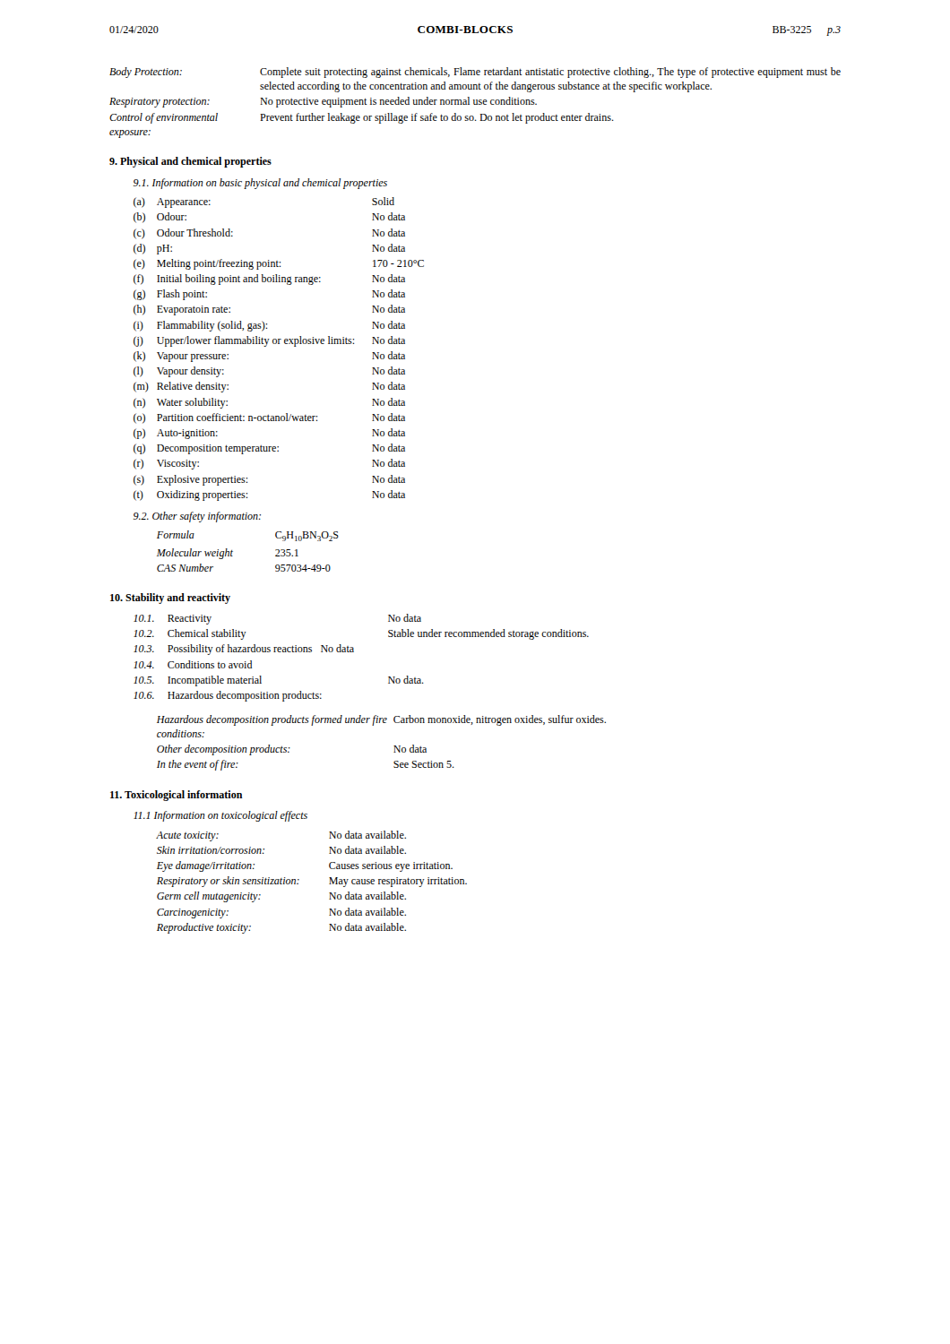01/24/2020
COMBI-BLOCKS
BB-3225 p.3
| Body Protection: | Complete suit protecting against chemicals, Flame retardant antistatic protective clothing., The type of protective equipment must be selected according to the concentration and amount of the dangerous substance at the specific workplace. |
| Respiratory protection: | No protective equipment is needed under normal use conditions. |
| Control of environmental exposure: | Prevent further leakage or spillage if safe to do so. Do not let product enter drains. |
9. Physical and chemical properties
9.1. Information on basic physical and chemical properties
| (a) | Appearance: | Solid |
| (b) | Odour: | No data |
| (c) | Odour Threshold: | No data |
| (d) | pH: | No data |
| (e) | Melting point/freezing point: | 170 - 210°C |
| (f) | Initial boiling point and boiling range: | No data |
| (g) | Flash point: | No data |
| (h) | Evaporatoin rate: | No data |
| (i) | Flammability (solid, gas): | No data |
| (j) | Upper/lower flammability or explosive limits: | No data |
| (k) | Vapour pressure: | No data |
| (l) | Vapour density: | No data |
| (m) | Relative density: | No data |
| (n) | Water solubility: | No data |
| (o) | Partition coefficient: n-octanol/water: | No data |
| (p) | Auto-ignition: | No data |
| (q) | Decomposition temperature: | No data |
| (r) | Viscosity: | No data |
| (s) | Explosive properties: | No data |
| (t) | Oxidizing properties: | No data |
9.2. Other safety information:
| Formula | C 9 H 10 BN 3 O 2 S |
| Molecular weight | 235.1 |
| CAS Number | 957034-49-0 |
10. Stability and reactivity
| 10.1. | Reactivity | No data |
| 10.2. | Chemical stability | Stable under recommended storage conditions. |
| 10.3. | Possibility of hazardous reactions No data |
| 10.4. | Conditions to avoid |
| 10.5. | Incompatible material | No data. |
| 10.6. | Hazardous decomposition products: |
| Hazardous decomposition products formed under fire conditions: | Carbon monoxide, nitrogen oxides, sulfur oxides. |
| Other decomposition products: | No data |
| In the event of fire: | See Section 5. |
11. Toxicological information
11.1 Information on toxicological effects
| Acute toxicity: | No data available. |
| Skin irritation/corrosion: | No data available. |
| Eye damage/irritation: | Causes serious eye irritation. |
| Respiratory or skin sensitization: | May cause respiratory irritation. |
| Germ cell mutagenicity: | No data available. |
| Carcinogenicity: | No data available. |
| Reproductive toxicity: | No data available. |